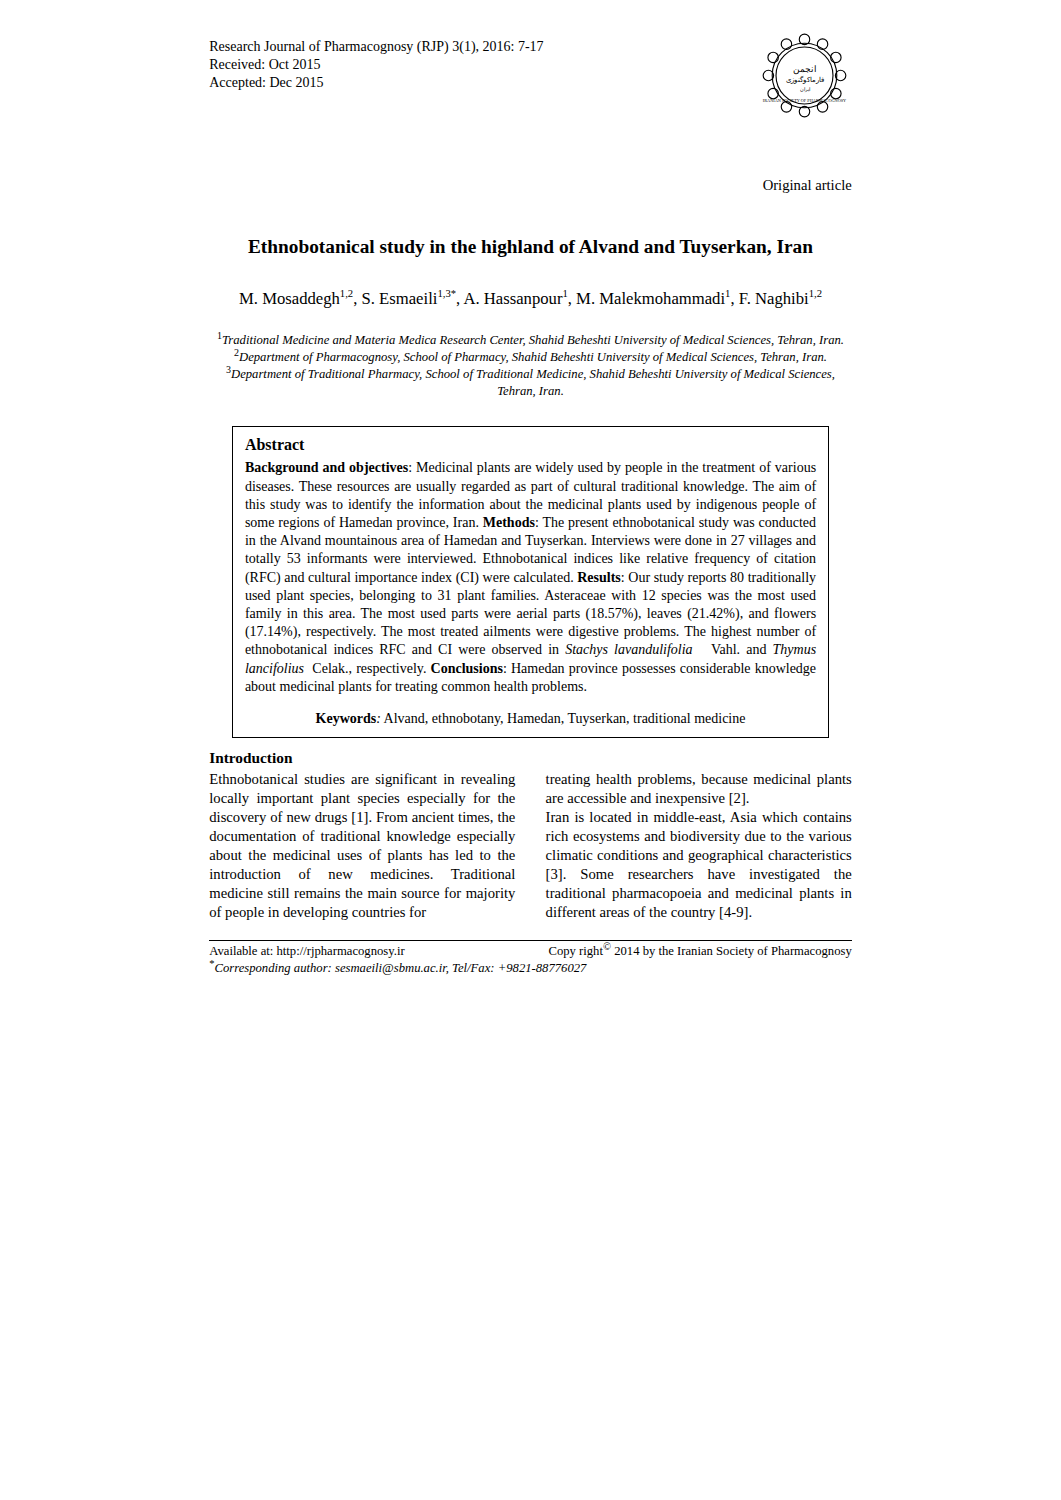Research Journal of Pharmacognosy (RJP) 3(1), 2016: 7-17
Received: Oct 2015
Accepted: Dec 2015
انجمن فارماکوگنوزی ایران IRANIAN SOCIETY OF PHARMACOGNOSY
Original article
Ethnobotanical study in the highland of Alvand and Tuyserkan, Iran
M. Mosaddegh1,2, S. Esmaeili1,3*, A. Hassanpour1, M. Malekmohammadi1, F. Naghibi1,2
1Traditional Medicine and Materia Medica Research Center, Shahid Beheshti University of Medical Sciences, Tehran, Iran.
2Department of Pharmacognosy, School of Pharmacy, Shahid Beheshti University of Medical Sciences, Tehran, Iran.
3Department of Traditional Pharmacy, School of Traditional Medicine, Shahid Beheshti University of Medical Sciences, Tehran, Iran.
Abstract
Background and objectives: Medicinal plants are widely used by people in the treatment of various diseases. These resources are usually regarded as part of cultural traditional knowledge. The aim of this study was to identify the information about the medicinal plants used by indigenous people of some regions of Hamedan province, Iran. Methods: The present ethnobotanical study was conducted in the Alvand mountainous area of Hamedan and Tuyserkan. Interviews were done in 27 villages and totally 53 informants were interviewed. Ethnobotanical indices like relative frequency of citation (RFC) and cultural importance index (CI) were calculated. Results: Our study reports 80 traditionally used plant species, belonging to 31 plant families. Asteraceae with 12 species was the most used family in this area. The most used parts were aerial parts (18.57%), leaves (21.42%), and flowers (17.14%), respectively. The most treated ailments were digestive problems. The highest number of ethnobotanical indices RFC and CI were observed in Stachys lavandulifolia Vahl. and Thymus lancifolius Celak., respectively. Conclusions: Hamedan province possesses considerable knowledge about medicinal plants for treating common health problems.
Keywords: Alvand, ethnobotany, Hamedan, Tuyserkan, traditional medicine
Introduction
Ethnobotanical studies are significant in revealing locally important plant species especially for the discovery of new drugs [1]. From ancient times, the documentation of traditional knowledge especially about the medicinal uses of plants has led to the introduction of new medicines. Traditional medicine still remains the main source for majority of people in developing countries for
treating health problems, because medicinal plants are accessible and inexpensive [2].
Iran is located in middle-east, Asia which contains rich ecosystems and biodiversity due to the various climatic conditions and geographical characteristics [3]. Some researchers have investigated the traditional pharmacopoeia and medicinal plants in different areas of the country [4-9].
Available at: http://rjpharmacognosy.ir
Copy right© 2014 by the Iranian Society of Pharmacognosy
*Corresponding author: sesmaeili@sbmu.ac.ir, Tel/Fax: +9821-88776027